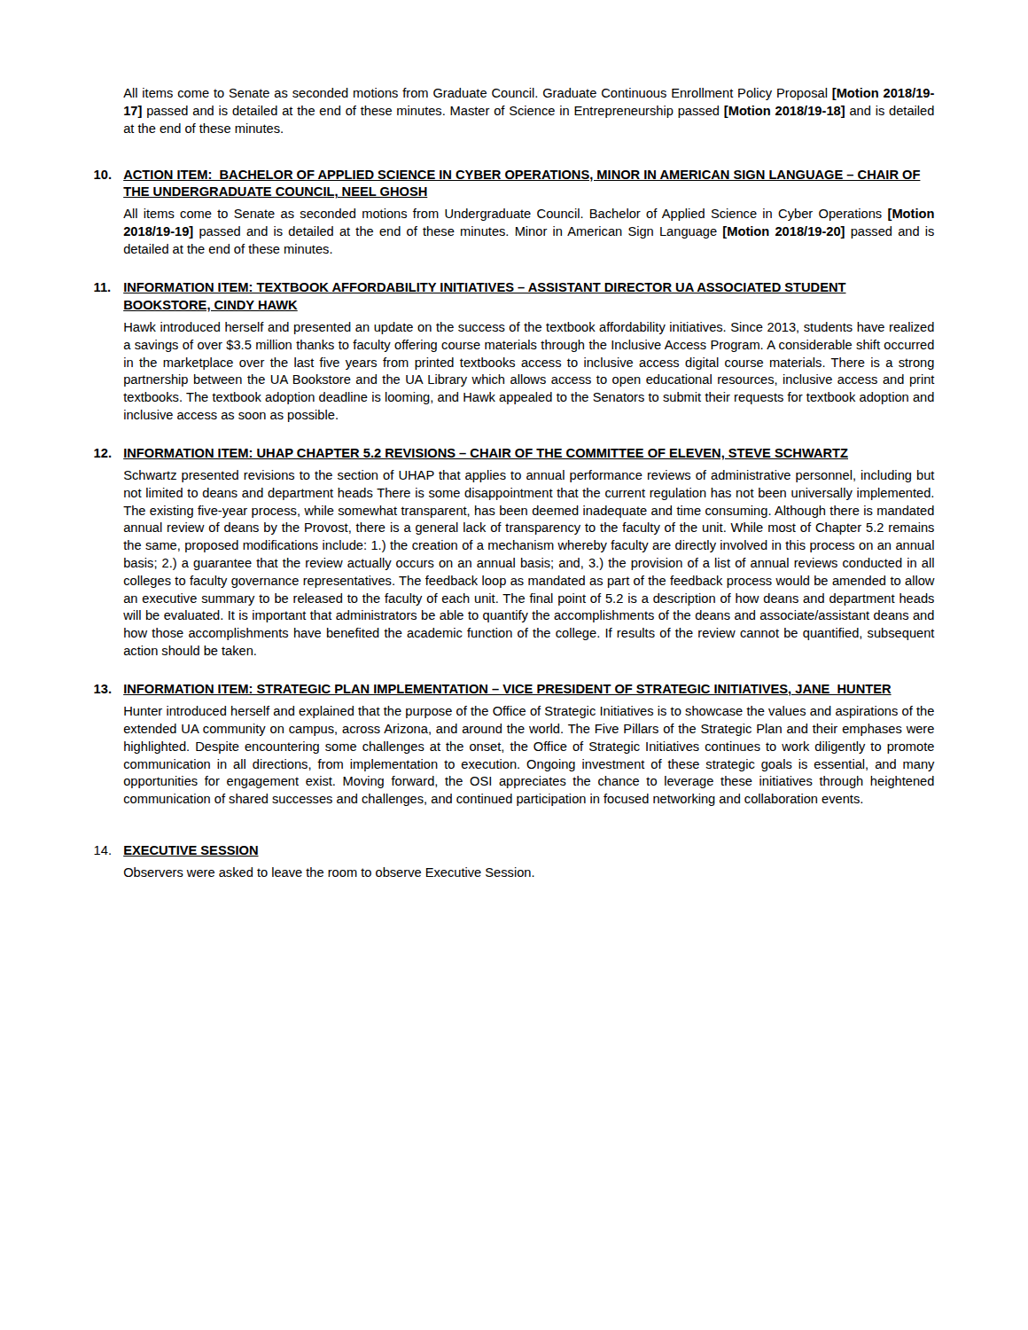All items come to Senate as seconded motions from Graduate Council. Graduate Continuous Enrollment Policy Proposal [Motion 2018/19-17] passed and is detailed at the end of these minutes. Master of Science in Entrepreneurship passed [Motion 2018/19-18] and is detailed at the end of these minutes.
10.
ACTION ITEM: BACHELOR OF APPLIED SCIENCE IN CYBER OPERATIONS, MINOR IN AMERICAN SIGN LANGUAGE – CHAIR OF THE UNDERGRADUATE COUNCIL, NEEL GHOSH
All items come to Senate as seconded motions from Undergraduate Council. Bachelor of Applied Science in Cyber Operations [Motion 2018/19-19] passed and is detailed at the end of these minutes. Minor in American Sign Language [Motion 2018/19-20] passed and is detailed at the end of these minutes.
11.
INFORMATION ITEM: TEXTBOOK AFFORDABILITY INITIATIVES – ASSISTANT DIRECTOR UA ASSOCIATED STUDENT BOOKSTORE, CINDY HAWK
Hawk introduced herself and presented an update on the success of the textbook affordability initiatives. Since 2013, students have realized a savings of over $3.5 million thanks to faculty offering course materials through the Inclusive Access Program. A considerable shift occurred in the marketplace over the last five years from printed textbooks access to inclusive access digital course materials. There is a strong partnership between the UA Bookstore and the UA Library which allows access to open educational resources, inclusive access and print textbooks. The textbook adoption deadline is looming, and Hawk appealed to the Senators to submit their requests for textbook adoption and inclusive access as soon as possible.
12.
INFORMATION ITEM: UHAP CHAPTER 5.2 REVISIONS – CHAIR OF THE COMMITTEE OF ELEVEN, STEVE SCHWARTZ
Schwartz presented revisions to the section of UHAP that applies to annual performance reviews of administrative personnel, including but not limited to deans and department heads There is some disappointment that the current regulation has not been universally implemented. The existing five-year process, while somewhat transparent, has been deemed inadequate and time consuming. Although there is mandated annual review of deans by the Provost, there is a general lack of transparency to the faculty of the unit. While most of Chapter 5.2 remains the same, proposed modifications include: 1.) the creation of a mechanism whereby faculty are directly involved in this process on an annual basis; 2.) a guarantee that the review actually occurs on an annual basis; and, 3.) the provision of a list of annual reviews conducted in all colleges to faculty governance representatives. The feedback loop as mandated as part of the feedback process would be amended to allow an executive summary to be released to the faculty of each unit. The final point of 5.2 is a description of how deans and department heads will be evaluated. It is important that administrators be able to quantify the accomplishments of the deans and associate/assistant deans and how those accomplishments have benefited the academic function of the college. If results of the review cannot be quantified, subsequent action should be taken.
13.
INFORMATION ITEM: STRATEGIC PLAN IMPLEMENTATION – VICE PRESIDENT OF STRATEGIC INITIATIVES, JANE HUNTER
Hunter introduced herself and explained that the purpose of the Office of Strategic Initiatives is to showcase the values and aspirations of the extended UA community on campus, across Arizona, and around the world. The Five Pillars of the Strategic Plan and their emphases were highlighted. Despite encountering some challenges at the onset, the Office of Strategic Initiatives continues to work diligently to promote communication in all directions, from implementation to execution. Ongoing investment of these strategic goals is essential, and many opportunities for engagement exist. Moving forward, the OSI appreciates the chance to leverage these initiatives through heightened communication of shared successes and challenges, and continued participation in focused networking and collaboration events.
14.
EXECUTIVE SESSION
Observers were asked to leave the room to observe Executive Session.